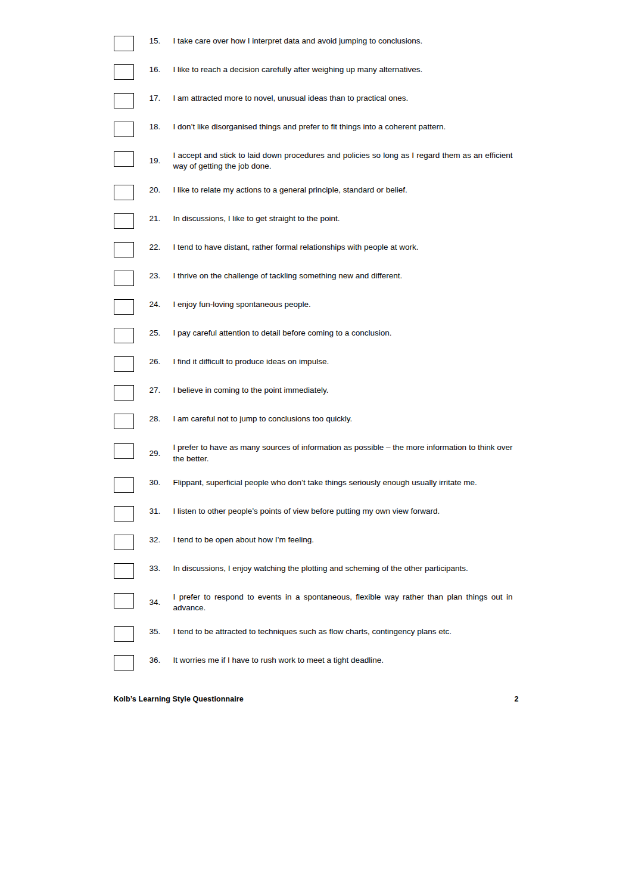15. I take care over how I interpret data and avoid jumping to conclusions.
16. I like to reach a decision carefully after weighing up many alternatives.
17. I am attracted more to novel, unusual ideas than to practical ones.
18. I don’t like disorganised things and prefer to fit things into a coherent pattern.
19. I accept and stick to laid down procedures and policies so long as I regard them as an efficient way of getting the job done.
20. I like to relate my actions to a general principle, standard or belief.
21. In discussions, I like to get straight to the point.
22. I tend to have distant, rather formal relationships with people at work.
23. I thrive on the challenge of tackling something new and different.
24. I enjoy fun-loving spontaneous people.
25. I pay careful attention to detail before coming to a conclusion.
26. I find it difficult to produce ideas on impulse.
27. I believe in coming to the point immediately.
28. I am careful not to jump to conclusions too quickly.
29. I prefer to have as many sources of information as possible – the more information to think over the better.
30. Flippant, superficial people who don’t take things seriously enough usually irritate me.
31. I listen to other people’s points of view before putting my own view forward.
32. I tend to be open about how I’m feeling.
33. In discussions, I enjoy watching the plotting and scheming of the other participants.
34. I prefer to respond to events in a spontaneous, flexible way rather than plan things out in advance.
35. I tend to be attracted to techniques such as flow charts, contingency plans etc.
36. It worries me if I have to rush work to meet a tight deadline.
Kolb’s Learning Style Questionnaire 2